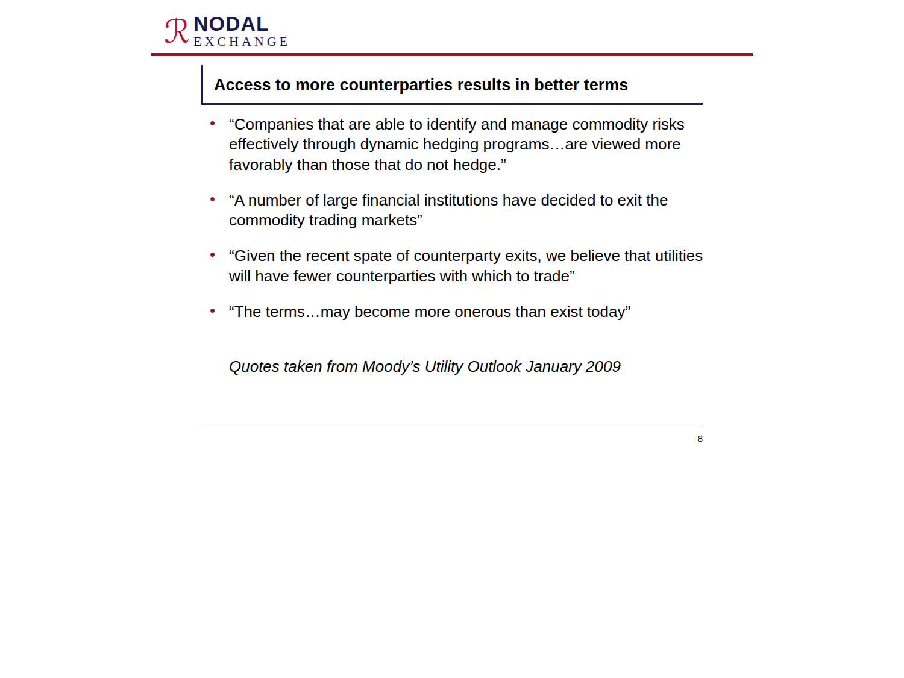ℛ NODAL EXCHANGE
Access to more counterparties results in better terms
“Companies that are able to identify and manage commodity risks effectively through dynamic hedging programs…are viewed more favorably than those that do not hedge.”
“A number of large financial institutions have decided to exit the commodity trading markets”
“Given the recent spate of counterparty exits, we believe that utilities will have fewer counterparties with which to trade”
“The terms…may become more onerous than exist today”
Quotes taken from Moody’s Utility Outlook January 2009
8